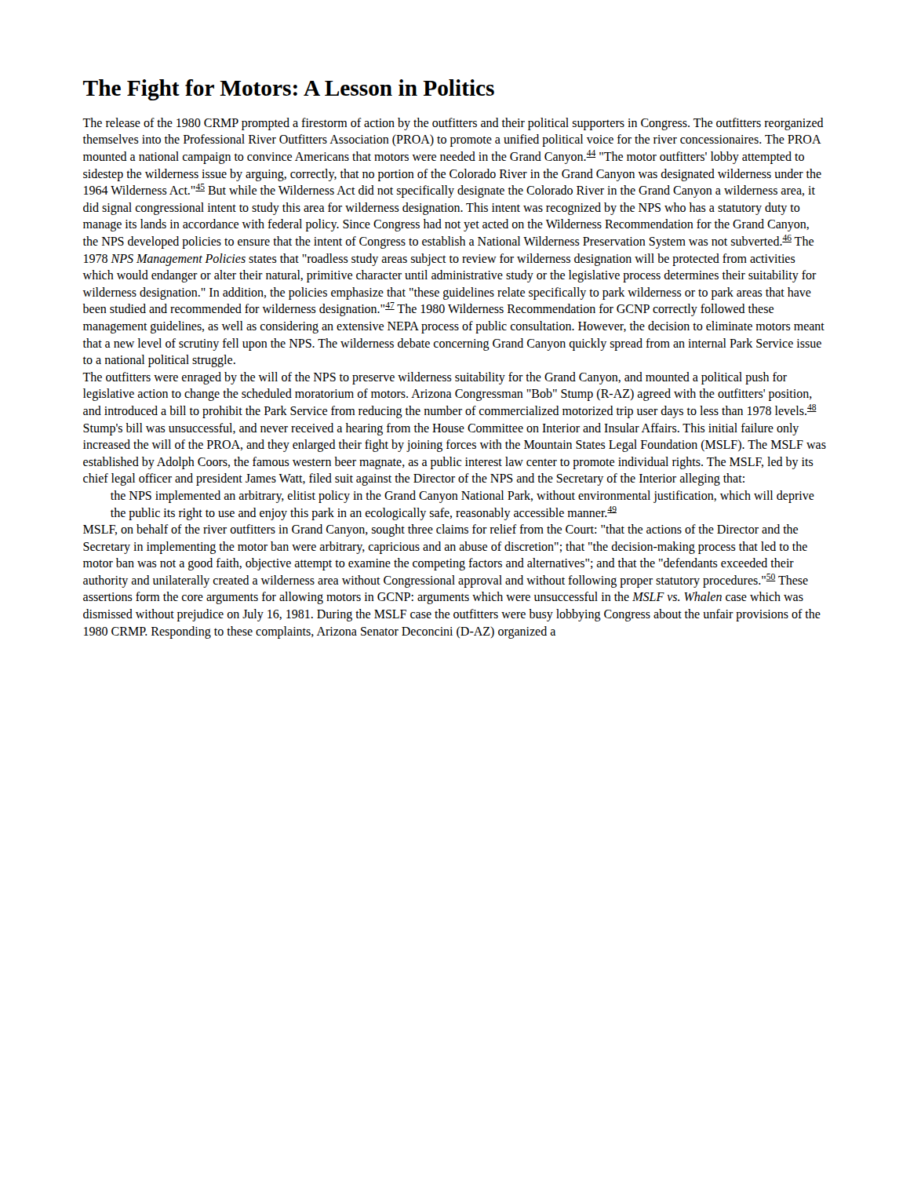The Fight for Motors: A Lesson in Politics
The release of the 1980 CRMP prompted a firestorm of action by the outfitters and their political supporters in Congress. The outfitters reorganized themselves into the Professional River Outfitters Association (PROA) to promote a unified political voice for the river concessionaires. The PROA mounted a national campaign to convince Americans that motors were needed in the Grand Canyon.44 "The motor outfitters' lobby attempted to sidestep the wilderness issue by arguing, correctly, that no portion of the Colorado River in the Grand Canyon was designated wilderness under the 1964 Wilderness Act."45 But while the Wilderness Act did not specifically designate the Colorado River in the Grand Canyon a wilderness area, it did signal congressional intent to study this area for wilderness designation. This intent was recognized by the NPS who has a statutory duty to manage its lands in accordance with federal policy. Since Congress had not yet acted on the Wilderness Recommendation for the Grand Canyon, the NPS developed policies to ensure that the intent of Congress to establish a National Wilderness Preservation System was not subverted.46 The 1978 NPS Management Policies states that "roadless study areas subject to review for wilderness designation will be protected from activities which would endanger or alter their natural, primitive character until administrative study or the legislative process determines their suitability for wilderness designation." In addition, the policies emphasize that "these guidelines relate specifically to park wilderness or to park areas that have been studied and recommended for wilderness designation."47 The 1980 Wilderness Recommendation for GCNP correctly followed these management guidelines, as well as considering an extensive NEPA process of public consultation. However, the decision to eliminate motors meant that a new level of scrutiny fell upon the NPS. The wilderness debate concerning Grand Canyon quickly spread from an internal Park Service issue to a national political struggle.
The outfitters were enraged by the will of the NPS to preserve wilderness suitability for the Grand Canyon, and mounted a political push for legislative action to change the scheduled moratorium of motors. Arizona Congressman "Bob" Stump (R-AZ) agreed with the outfitters' position, and introduced a bill to prohibit the Park Service from reducing the number of commercialized motorized trip user days to less than 1978 levels.48 Stump's bill was unsuccessful, and never received a hearing from the House Committee on Interior and Insular Affairs. This initial failure only increased the will of the PROA, and they enlarged their fight by joining forces with the Mountain States Legal Foundation (MSLF). The MSLF was established by Adolph Coors, the famous western beer magnate, as a public interest law center to promote individual rights. The MSLF, led by its chief legal officer and president James Watt, filed suit against the Director of the NPS and the Secretary of the Interior alleging that:
the NPS implemented an arbitrary, elitist policy in the Grand Canyon National Park, without environmental justification, which will deprive the public its right to use and enjoy this park in an ecologically safe, reasonably accessible manner.49
MSLF, on behalf of the river outfitters in Grand Canyon, sought three claims for relief from the Court: "that the actions of the Director and the Secretary in implementing the motor ban were arbitrary, capricious and an abuse of discretion"; that "the decision-making process that led to the motor ban was not a good faith, objective attempt to examine the competing factors and alternatives"; and that the "defendants exceeded their authority and unilaterally created a wilderness area without Congressional approval and without following proper statutory procedures."50 These assertions form the core arguments for allowing motors in GCNP: arguments which were unsuccessful in the MSLF vs. Whalen case which was dismissed without prejudice on July 16, 1981. During the MSLF case the outfitters were busy lobbying Congress about the unfair provisions of the 1980 CRMP. Responding to these complaints, Arizona Senator Deconcini (D-AZ) organized a